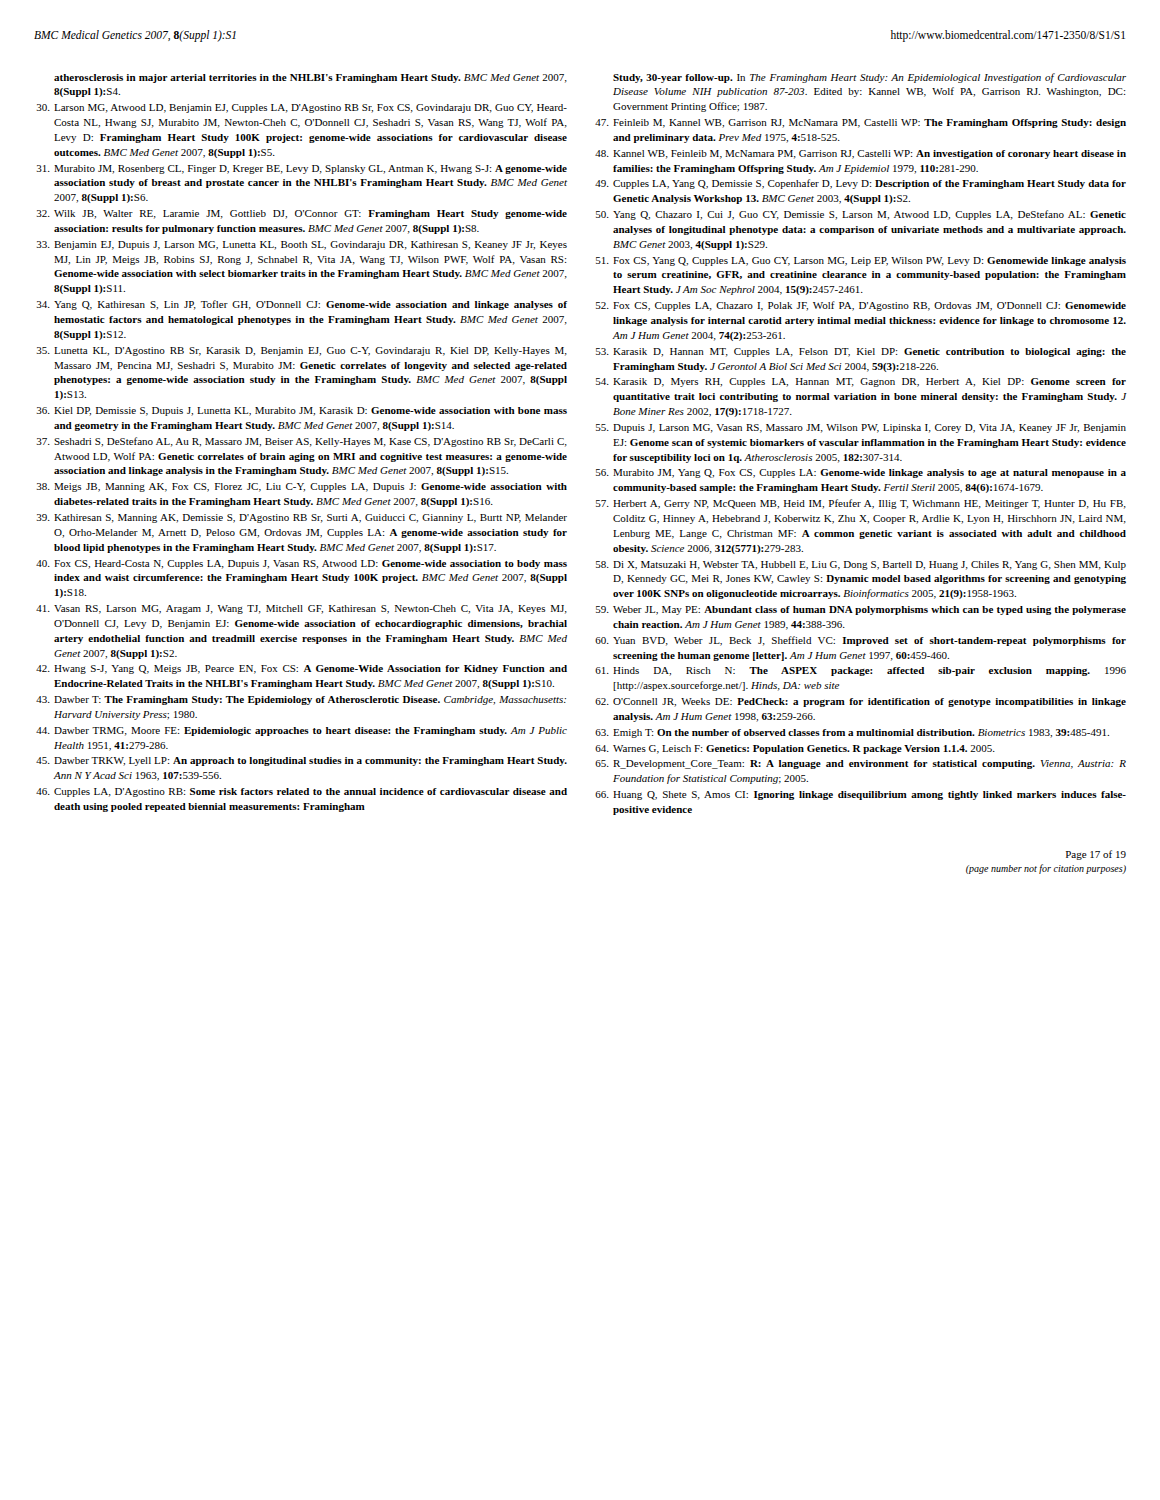BMC Medical Genetics 2007, 8(Suppl 1):S1
http://www.biomedcentral.com/1471-2350/8/S1/S1
atherosclerosis in major arterial territories in the NHLBI's Framingham Heart Study. BMC Med Genet 2007, 8(Suppl 1): S4.
30. Larson MG, Atwood LD, Benjamin EJ, Cupples LA, D'Agostino RB Sr, Fox CS, Govindaraju DR, Guo CY, Heard-Costa NL, Hwang SJ, Murabito JM, Newton-Cheh C, O'Donnell CJ, Seshadri S, Vasan RS, Wang TJ, Wolf PA, Levy D: Framingham Heart Study 100K project: genome-wide associations for cardiovascular disease outcomes. BMC Med Genet 2007, 8(Suppl 1): S5.
31. Murabito JM, Rosenberg CL, Finger D, Kreger BE, Levy D, Splansky GL, Antman K, Hwang S-J: A genome-wide association study of breast and prostate cancer in the NHLBI's Framingham Heart Study. BMC Med Genet 2007, 8(Suppl 1): S6.
32. Wilk JB, Walter RE, Laramie JM, Gottlieb DJ, O'Connor GT: Framingham Heart Study genome-wide association: results for pulmonary function measures. BMC Med Genet 2007, 8(Suppl 1): S8.
33. Benjamin EJ, Dupuis J, Larson MG, Lunetta KL, Booth SL, Govindaraju DR, Kathiresan S, Keaney JF Jr, Keyes MJ, Lin JP, Meigs JB, Robins SJ, Rong J, Schnabel R, Vita JA, Wang TJ, Wilson PWF, Wolf PA, Vasan RS: Genome-wide association with select biomarker traits in the Framingham Heart Study. BMC Med Genet 2007, 8(Suppl 1): S11.
34. Yang Q, Kathiresan S, Lin JP, Tofler GH, O'Donnell CJ: Genome-wide association and linkage analyses of hemostatic factors and hematological phenotypes in the Framingham Heart Study. BMC Med Genet 2007, 8(Suppl 1): S12.
35. Lunetta KL, D'Agostino RB Sr, Karasik D, Benjamin EJ, Guo C-Y, Govindaraju R, Kiel DP, Kelly-Hayes M, Massaro JM, Pencina MJ, Seshadri S, Murabito JM: Genetic correlates of longevity and selected age-related phenotypes: a genome-wide association study in the Framingham Study. BMC Med Genet 2007, 8(Suppl 1): S13.
36. Kiel DP, Demissie S, Dupuis J, Lunetta KL, Murabito JM, Karasik D: Genome-wide association with bone mass and geometry in the Framingham Heart Study. BMC Med Genet 2007, 8(Suppl 1): S14.
37. Seshadri S, DeStefano AL, Au R, Massaro JM, Beiser AS, Kelly-Hayes M, Kase CS, D'Agostino RB Sr, DeCarli C, Atwood LD, Wolf PA: Genetic correlates of brain aging on MRI and cognitive test measures: a genome-wide association and linkage analysis in the Framingham Study. BMC Med Genet 2007, 8(Suppl 1): S15.
38. Meigs JB, Manning AK, Fox CS, Florez JC, Liu C-Y, Cupples LA, Dupuis J: Genome-wide association with diabetes-related traits in the Framingham Heart Study. BMC Med Genet 2007, 8(Suppl 1): S16.
39. Kathiresan S, Manning AK, Demissie S, D'Agostino RB Sr, Surti A, Guiducci C, Gianniny L, Burtt NP, Melander O, Orho-Melander M, Arnett D, Peloso GM, Ordovas JM, Cupples LA: A genome-wide association study for blood lipid phenotypes in the Framingham Heart Study. BMC Med Genet 2007, 8(Suppl 1): S17.
40. Fox CS, Heard-Costa N, Cupples LA, Dupuis J, Vasan RS, Atwood LD: Genome-wide association to body mass index and waist circumference: the Framingham Heart Study 100K project. BMC Med Genet 2007, 8(Suppl 1): S18.
41. Vasan RS, Larson MG, Aragam J, Wang TJ, Mitchell GF, Kathiresan S, Newton-Cheh C, Vita JA, Keyes MJ, O'Donnell CJ, Levy D, Benjamin EJ: Genome-wide association of echocardiographic dimensions, brachial artery endothelial function and treadmill exercise responses in the Framingham Heart Study. BMC Med Genet 2007, 8(Suppl 1): S2.
42. Hwang S-J, Yang Q, Meigs JB, Pearce EN, Fox CS: A Genome-Wide Association for Kidney Function and Endocrine-Related Traits in the NHLBI's Framingham Heart Study. BMC Med Genet 2007, 8(Suppl 1): S10.
43. Dawber T: The Framingham Study: The Epidemiology of Atherosclerotic Disease. Cambridge, Massachusetts: Harvard University Press; 1980.
44. Dawber TRMG, Moore FE: Epidemiologic approaches to heart disease: the Framingham study. Am J Public Health 1951, 41: 279-286.
45. Dawber TRKW, Lyell LP: An approach to longitudinal studies in a community: the Framingham Heart Study. Ann N Y Acad Sci 1963, 107: 539-556.
46. Cupples LA, D'Agostino RB: Some risk factors related to the annual incidence of cardiovascular disease and death using pooled repeated biennial measurements: Framingham
Study, 30-year follow-up. In The Framingham Heart Study: An Epidemiological Investigation of Cardiovascular Disease Volume NIH publication 87-203. Edited by: Kannel WB, Wolf PA, Garrison RJ. Washington, DC: Government Printing Office; 1987.
47. Feinleib M, Kannel WB, Garrison RJ, McNamara PM, Castelli WP: The Framingham Offspring Study: design and preliminary data. Prev Med 1975, 4: 518-525.
48. Kannel WB, Feinleib M, McNamara PM, Garrison RJ, Castelli WP: An investigation of coronary heart disease in families: the Framingham Offspring Study. Am J Epidemiol 1979, 110: 281-290.
49. Cupples LA, Yang Q, Demissie S, Copenhafer D, Levy D: Description of the Framingham Heart Study data for Genetic Analysis Workshop 13. BMC Genet 2003, 4(Suppl 1): S2.
50. Yang Q, Chazaro I, Cui J, Guo CY, Demissie S, Larson M, Atwood LD, Cupples LA, DeStefano AL: Genetic analyses of longitudinal phenotype data: a comparison of univariate methods and a multivariate approach. BMC Genet 2003, 4(Suppl 1): S29.
51. Fox CS, Yang Q, Cupples LA, Guo CY, Larson MG, Leip EP, Wilson PW, Levy D: Genomewide linkage analysis to serum creatinine, GFR, and creatinine clearance in a community-based population: the Framingham Heart Study. J Am Soc Nephrol 2004, 15(9): 2457-2461.
52. Fox CS, Cupples LA, Chazaro I, Polak JF, Wolf PA, D'Agostino RB, Ordovas JM, O'Donnell CJ: Genomewide linkage analysis for internal carotid artery intimal medial thickness: evidence for linkage to chromosome 12. Am J Hum Genet 2004, 74(2): 253-261.
53. Karasik D, Hannan MT, Cupples LA, Felson DT, Kiel DP: Genetic contribution to biological aging: the Framingham Study. J Gerontol A Biol Sci Med Sci 2004, 59(3): 218-226.
54. Karasik D, Myers RH, Cupples LA, Hannan MT, Gagnon DR, Herbert A, Kiel DP: Genome screen for quantitative trait loci contributing to normal variation in bone mineral density: the Framingham Study. J Bone Miner Res 2002, 17(9): 1718-1727.
55. Dupuis J, Larson MG, Vasan RS, Massaro JM, Wilson PW, Lipinska I, Corey D, Vita JA, Keaney JF Jr, Benjamin EJ: Genome scan of systemic biomarkers of vascular inflammation in the Framingham Heart Study: evidence for susceptibility loci on 1q. Atherosclerosis 2005, 182: 307-314.
56. Murabito JM, Yang Q, Fox CS, Cupples LA: Genome-wide linkage analysis to age at natural menopause in a community-based sample: the Framingham Heart Study. Fertil Steril 2005, 84(6): 1674-1679.
57. Herbert A, Gerry NP, McQueen MB, Heid IM, Pfeufer A, Illig T, Wichmann HE, Meitinger T, Hunter D, Hu FB, Colditz G, Hinney A, Hebebrand J, Koberwitz K, Zhu X, Cooper R, Ardlie K, Lyon H, Hirschhorn JN, Laird NM, Lenburg ME, Lange C, Christman MF: A common genetic variant is associated with adult and childhood obesity. Science 2006, 312(5771): 279-283.
58. Di X, Matsuzaki H, Webster TA, Hubbell E, Liu G, Dong S, Bartell D, Huang J, Chiles R, Yang G, Shen MM, Kulp D, Kennedy GC, Mei R, Jones KW, Cawley S: Dynamic model based algorithms for screening and genotyping over 100K SNPs on oligonucleotide microarrays. Bioinformatics 2005, 21(9): 1958-1963.
59. Weber JL, May PE: Abundant class of human DNA polymorphisms which can be typed using the polymerase chain reaction. Am J Hum Genet 1989, 44: 388-396.
60. Yuan BVD, Weber JL, Beck J, Sheffield VC: Improved set of short-tandem-repeat polymorphisms for screening the human genome [letter]. Am J Hum Genet 1997, 60: 459-460.
61. Hinds DA, Risch N: The ASPEX package: affected sib-pair exclusion mapping. 1996 [http://aspex.sourceforge.net/]. Hinds, DA: web site
62. O'Connell JR, Weeks DE: PedCheck: a program for identification of genotype incompatibilities in linkage analysis. Am J Hum Genet 1998, 63: 259-266.
63. Emigh T: On the number of observed classes from a multinomial distribution. Biometrics 1983, 39: 485-491.
64. Warnes G, Leisch F: Genetics: Population Genetics. R package Version 1.1.4. 2005.
65. R_Development_Core_Team: R: A language and environment for statistical computing. Vienna, Austria: R Foundation for Statistical Computing; 2005.
66. Huang Q, Shete S, Amos CI: Ignoring linkage disequilibrium among tightly linked markers induces false-positive evidence
Page 17 of 19
(page number not for citation purposes)